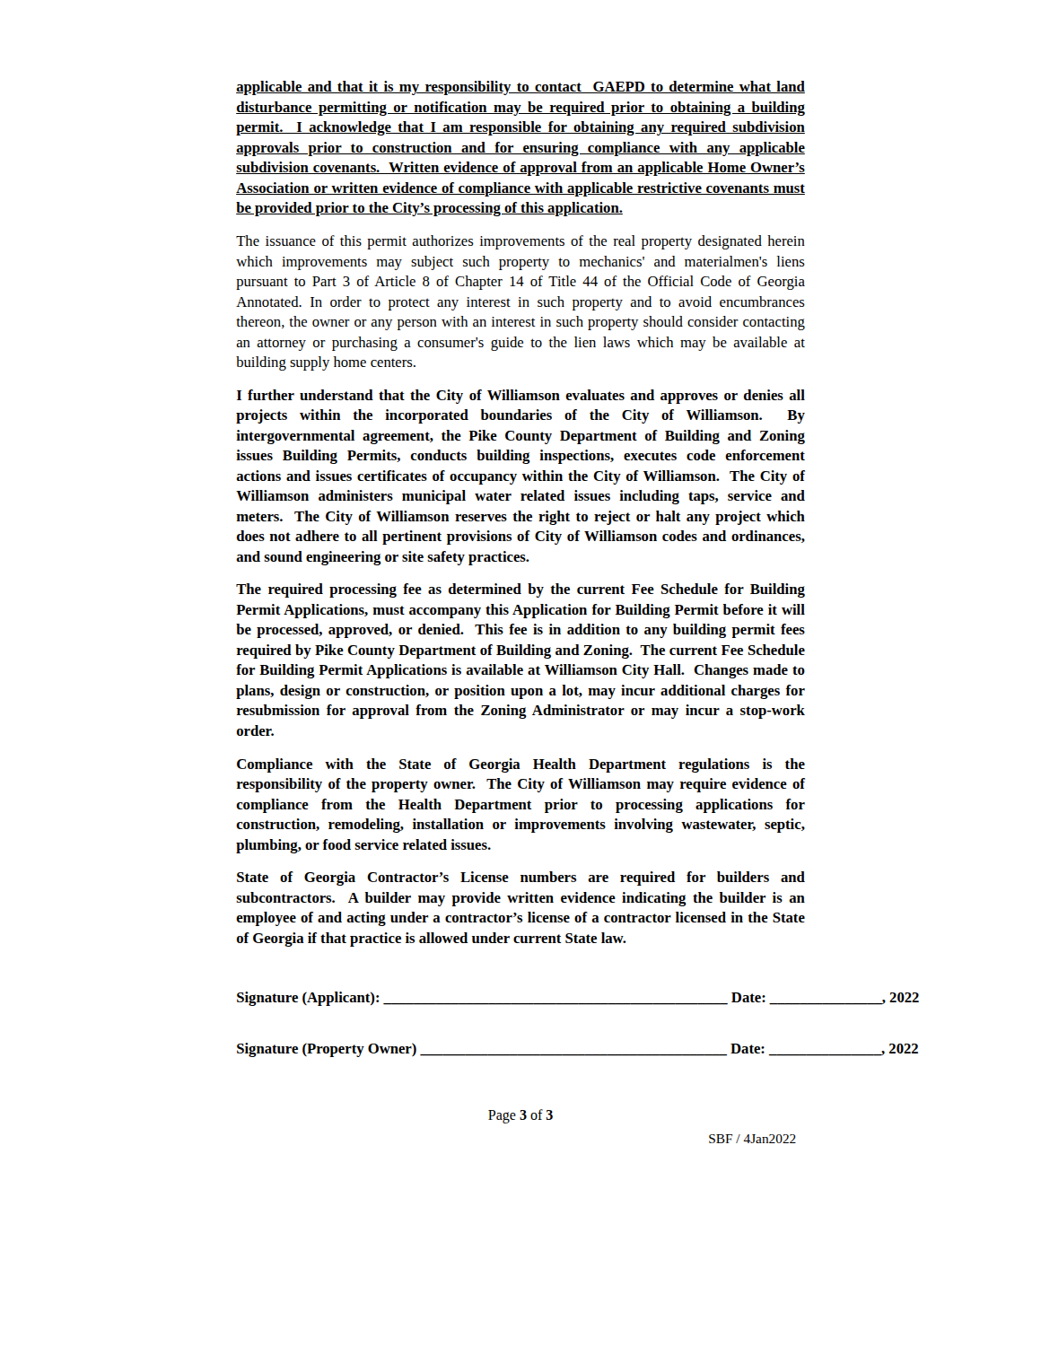applicable and that it is my responsibility to contact GAEPD to determine what land disturbance permitting or notification may be required prior to obtaining a building permit. I acknowledge that I am responsible for obtaining any required subdivision approvals prior to construction and for ensuring compliance with any applicable subdivision covenants. Written evidence of approval from an applicable Home Owner’s Association or written evidence of compliance with applicable restrictive covenants must be provided prior to the City’s processing of this application.
The issuance of this permit authorizes improvements of the real property designated herein which improvements may subject such property to mechanics' and materialmen's liens pursuant to Part 3 of Article 8 of Chapter 14 of Title 44 of the Official Code of Georgia Annotated. In order to protect any interest in such property and to avoid encumbrances thereon, the owner or any person with an interest in such property should consider contacting an attorney or purchasing a consumer's guide to the lien laws which may be available at building supply home centers.
I further understand that the City of Williamson evaluates and approves or denies all projects within the incorporated boundaries of the City of Williamson. By intergovernmental agreement, the Pike County Department of Building and Zoning issues Building Permits, conducts building inspections, executes code enforcement actions and issues certificates of occupancy within the City of Williamson. The City of Williamson administers municipal water related issues including taps, service and meters. The City of Williamson reserves the right to reject or halt any project which does not adhere to all pertinent provisions of City of Williamson codes and ordinances, and sound engineering or site safety practices.
The required processing fee as determined by the current Fee Schedule for Building Permit Applications, must accompany this Application for Building Permit before it will be processed, approved, or denied. This fee is in addition to any building permit fees required by Pike County Department of Building and Zoning. The current Fee Schedule for Building Permit Applications is available at Williamson City Hall. Changes made to plans, design or construction, or position upon a lot, may incur additional charges for resubmission for approval from the Zoning Administrator or may incur a stop-work order.
Compliance with the State of Georgia Health Department regulations is the responsibility of the property owner. The City of Williamson may require evidence of compliance from the Health Department prior to processing applications for construction, remodeling, installation or improvements involving wastewater, septic, plumbing, or food service related issues.
State of Georgia Contractor’s License numbers are required for builders and subcontractors. A builder may provide written evidence indicating the builder is an employee of and acting under a contractor’s license of a contractor licensed in the State of Georgia if that practice is allowed under current State law.
Signature (Applicant): ______________________________________________ Date: _______________, 2022
Signature (Property Owner) _________________________________________ Date: _______________, 2022
Page 3 of 3
SBF / 4Jan2022